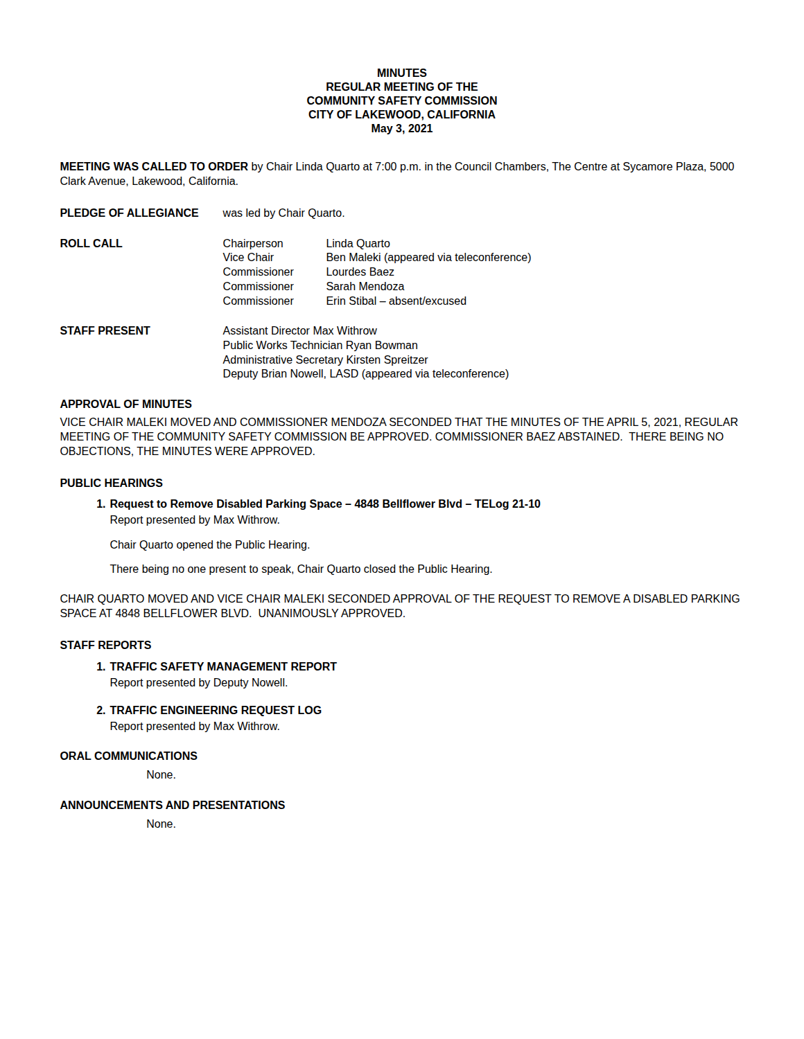MINUTES
REGULAR MEETING OF THE
COMMUNITY SAFETY COMMISSION
CITY OF LAKEWOOD, CALIFORNIA
May 3, 2021
MEETING WAS CALLED TO ORDER by Chair Linda Quarto at 7:00 p.m. in the Council Chambers, The Centre at Sycamore Plaza, 5000 Clark Avenue, Lakewood, California.
| PLEDGE OF ALLEGIANCE | was led by Chair Quarto. |
| ROLL CALL | Chairperson | Linda Quarto |
| | Vice Chair | Ben Maleki (appeared via teleconference) |
| | Commissioner | Lourdes Baez |
| | Commissioner | Sarah Mendoza |
| | Commissioner | Erin Stibal – absent/excused |
| STAFF PRESENT | Assistant Director Max Withrow |
| | Public Works Technician Ryan Bowman |
| | Administrative Secretary Kirsten Spreitzer |
| | Deputy Brian Nowell, LASD (appeared via teleconference) |
Approval of Minutes
VICE CHAIR MALEKI MOVED AND COMMISSIONER MENDOZA SECONDED THAT THE MINUTES OF THE APRIL 5, 2021, REGULAR MEETING OF THE COMMUNITY SAFETY COMMISSION BE APPROVED. COMMISSIONER BAEZ ABSTAINED. THERE BEING NO OBJECTIONS, THE MINUTES WERE APPROVED.
Public Hearings
1.
Request to Remove Disabled Parking Space – 4848 Bellflower Blvd – TELog 21-10
Report presented by Max Withrow.
Chair Quarto opened the Public Hearing.
There being no one present to speak, Chair Quarto closed the Public Hearing.
CHAIR QUARTO MOVED AND VICE CHAIR MALEKI SECONDED APPROVAL OF THE REQUEST TO REMOVE A DISABLED PARKING SPACE AT 4848 BELLFLOWER BLVD. UNANIMOUSLY APPROVED.
Staff Reports
1.
TRAFFIC SAFETY MANAGEMENT REPORT
Report presented by Deputy Nowell.
2.
TRAFFIC ENGINEERING REQUEST LOG
Report presented by Max Withrow.
Oral Communications
None.
Announcements and Presentations
None.